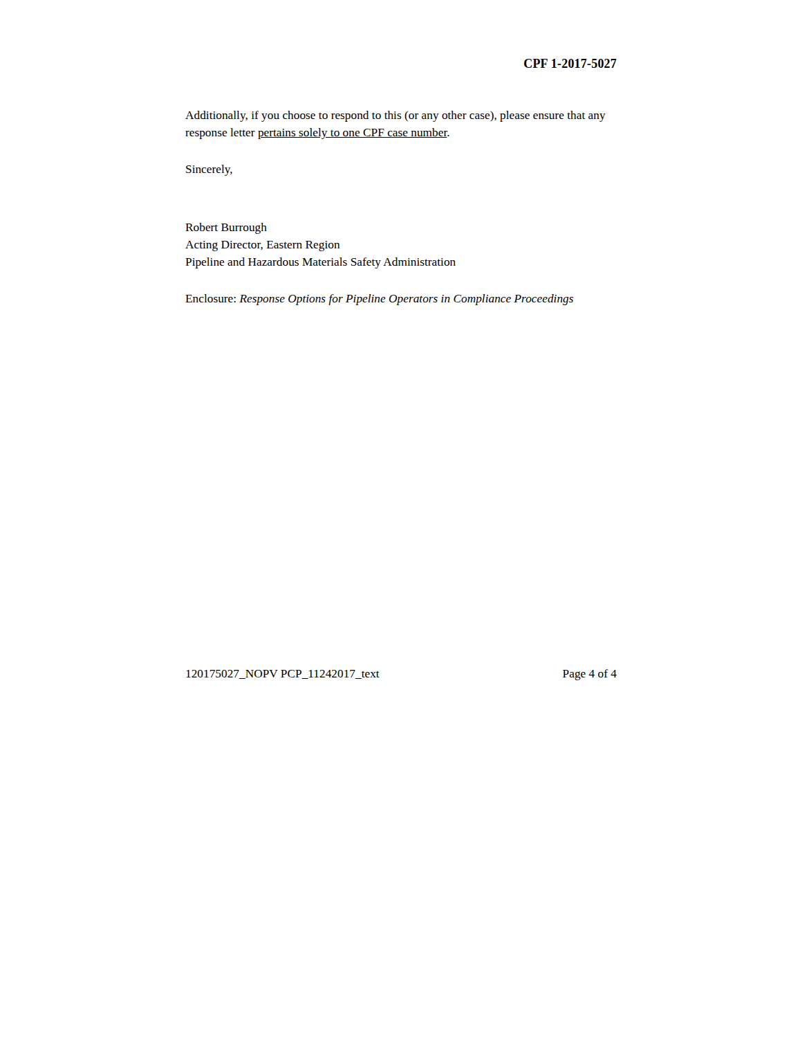CPF 1-2017-5027
Additionally, if you choose to respond to this (or any other case), please ensure that any response letter pertains solely to one CPF case number.
Sincerely,
Robert Burrough
Acting Director, Eastern Region
Pipeline and Hazardous Materials Safety Administration
Enclosure: Response Options for Pipeline Operators in Compliance Proceedings
120175027_NOPV PCP_11242017_text
Page 4 of 4